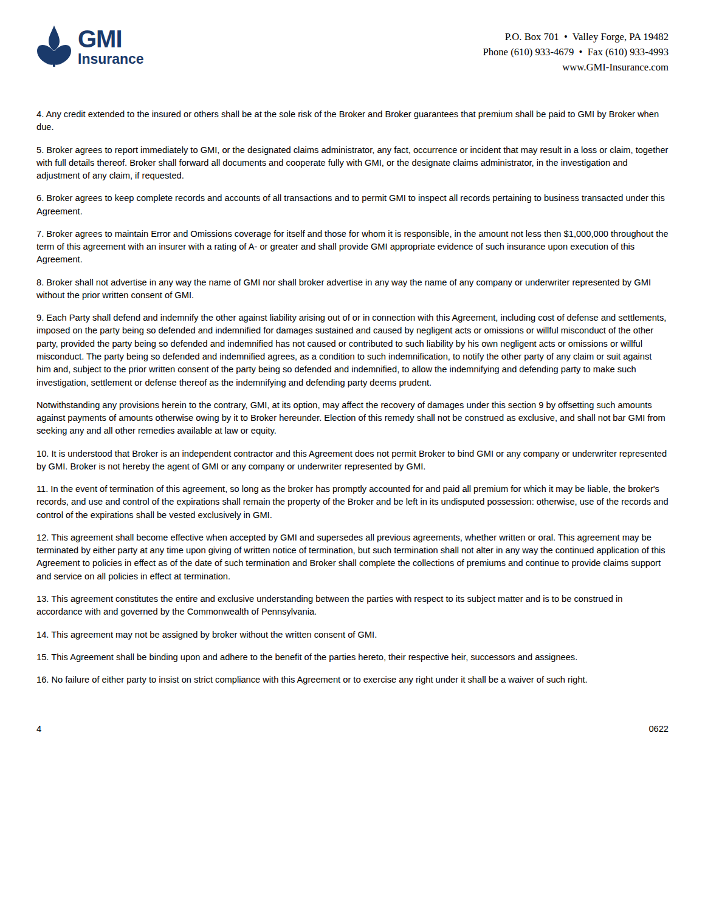GMI Insurance
P.O. Box 701 • Valley Forge, PA 19482
Phone (610) 933-4679 • Fax (610) 933-4993
www.GMI-Insurance.com
4. Any credit extended to the insured or others shall be at the sole risk of the Broker and Broker guarantees that premium shall be paid to GMI by Broker when due.
5. Broker agrees to report immediately to GMI, or the designated claims administrator, any fact, occurrence or incident that may result in a loss or claim, together with full details thereof. Broker shall forward all documents and cooperate fully with GMI, or the designate claims administrator, in the investigation and adjustment of any claim, if requested.
6. Broker agrees to keep complete records and accounts of all transactions and to permit GMI to inspect all records pertaining to business transacted under this Agreement.
7. Broker agrees to maintain Error and Omissions coverage for itself and those for whom it is responsible, in the amount not less then $1,000,000 throughout the term of this agreement with an insurer with a rating of A- or greater and shall provide GMI appropriate evidence of such insurance upon execution of this Agreement.
8. Broker shall not advertise in any way the name of GMI nor shall broker advertise in any way the name of any company or underwriter represented by GMI without the prior written consent of GMI.
9. Each Party shall defend and indemnify the other against liability arising out of or in connection with this Agreement, including cost of defense and settlements, imposed on the party being so defended and indemnified for damages sustained and caused by negligent acts or omissions or willful misconduct of the other party, provided the party being so defended and indemnified has not caused or contributed to such liability by his own negligent acts or omissions or willful misconduct. The party being so defended and indemnified agrees, as a condition to such indemnification, to notify the other party of any claim or suit against him and, subject to the prior written consent of the party being so defended and indemnified, to allow the indemnifying and defending party to make such investigation, settlement or defense thereof as the indemnifying and defending party deems prudent.
Notwithstanding any provisions herein to the contrary, GMI, at its option, may affect the recovery of damages under this section 9 by offsetting such amounts against payments of amounts otherwise owing by it to Broker hereunder. Election of this remedy shall not be construed as exclusive, and shall not bar GMI from seeking any and all other remedies available at law or equity.
10. It is understood that Broker is an independent contractor and this Agreement does not permit Broker to bind GMI or any company or underwriter represented by GMI. Broker is not hereby the agent of GMI or any company or underwriter represented by GMI.
11. In the event of termination of this agreement, so long as the broker has promptly accounted for and paid all premium for which it may be liable, the broker's records, and use and control of the expirations shall remain the property of the Broker and be left in its undisputed possession: otherwise, use of the records and control of the expirations shall be vested exclusively in GMI.
12. This agreement shall become effective when accepted by GMI and supersedes all previous agreements, whether written or oral. This agreement may be terminated by either party at any time upon giving of written notice of termination, but such termination shall not alter in any way the continued application of this Agreement to policies in effect as of the date of such termination and Broker shall complete the collections of premiums and continue to provide claims support and service on all policies in effect at termination.
13. This agreement constitutes the entire and exclusive understanding between the parties with respect to its subject matter and is to be construed in accordance with and governed by the Commonwealth of Pennsylvania.
14. This agreement may not be assigned by broker without the written consent of GMI.
15. This Agreement shall be binding upon and adhere to the benefit of the parties hereto, their respective heir, successors and assignees.
16. No failure of either party to insist on strict compliance with this Agreement or to exercise any right under it shall be a waiver of such right.
4 0622